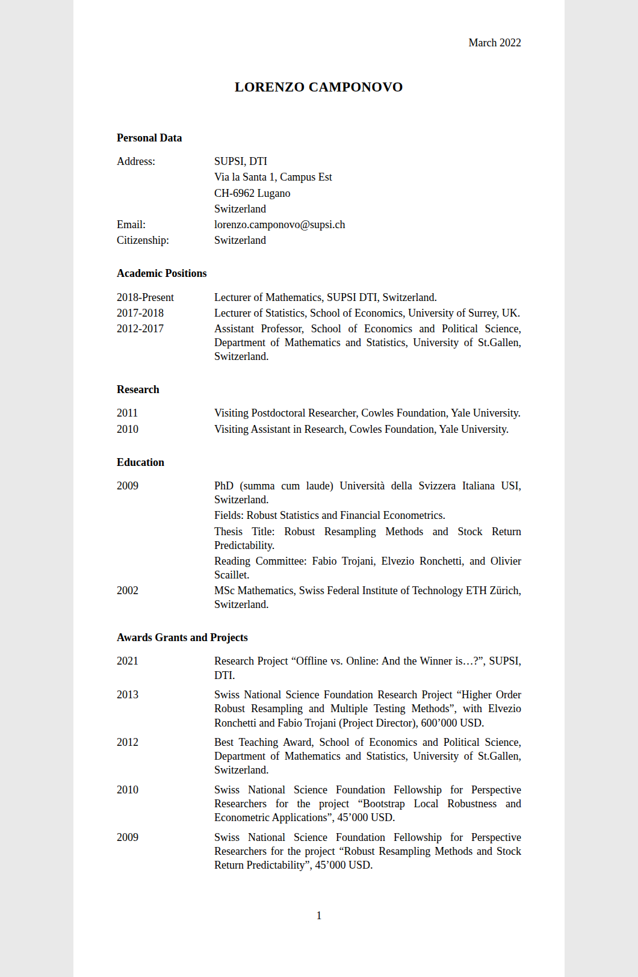March 2022
LORENZO CAMPONOVO
Personal Data
| Address: | SUPSI, DTI |
| | Via la Santa 1, Campus Est |
| | CH-6962 Lugano |
| | Switzerland |
| Email: | lorenzo.camponovo@supsi.ch |
| Citizenship: | Switzerland |
Academic Positions
| 2018-Present | Lecturer of Mathematics, SUPSI DTI, Switzerland. |
| 2017-2018 | Lecturer of Statistics, School of Economics, University of Surrey, UK. |
| 2012-2017 | Assistant Professor, School of Economics and Political Science, Department of Mathematics and Statistics, University of St.Gallen, Switzerland. |
Research
| 2011 | Visiting Postdoctoral Researcher, Cowles Foundation, Yale University. |
| 2010 | Visiting Assistant in Research, Cowles Foundation, Yale University. |
Education
| 2009 | PhD (summa cum laude) Università della Svizzera Italiana USI, Switzerland. |
| | Fields: Robust Statistics and Financial Econometrics. |
| | Thesis Title: Robust Resampling Methods and Stock Return Predictability. |
| | Reading Committee: Fabio Trojani, Elvezio Ronchetti, and Olivier Scaillet. |
| 2002 | MSc Mathematics, Swiss Federal Institute of Technology ETH Zürich, Switzerland. |
Awards Grants and Projects
| 2021 | Research Project “Offline vs. Online: And the Winner is…?”, SUPSI, DTI. |
| 2013 | Swiss National Science Foundation Research Project “Higher Order Robust Resampling and Multiple Testing Methods”, with Elvezio Ronchetti and Fabio Trojani (Project Director), 600’000 USD. |
| 2012 | Best Teaching Award, School of Economics and Political Science, Department of Mathematics and Statistics, University of St.Gallen, Switzerland. |
| 2010 | Swiss National Science Foundation Fellowship for Perspective Researchers for the project “Bootstrap Local Robustness and Econometric Applications”, 45’000 USD. |
| 2009 | Swiss National Science Foundation Fellowship for Perspective Researchers for the project “Robust Resampling Methods and Stock Return Predictability”, 45’000 USD. |
1